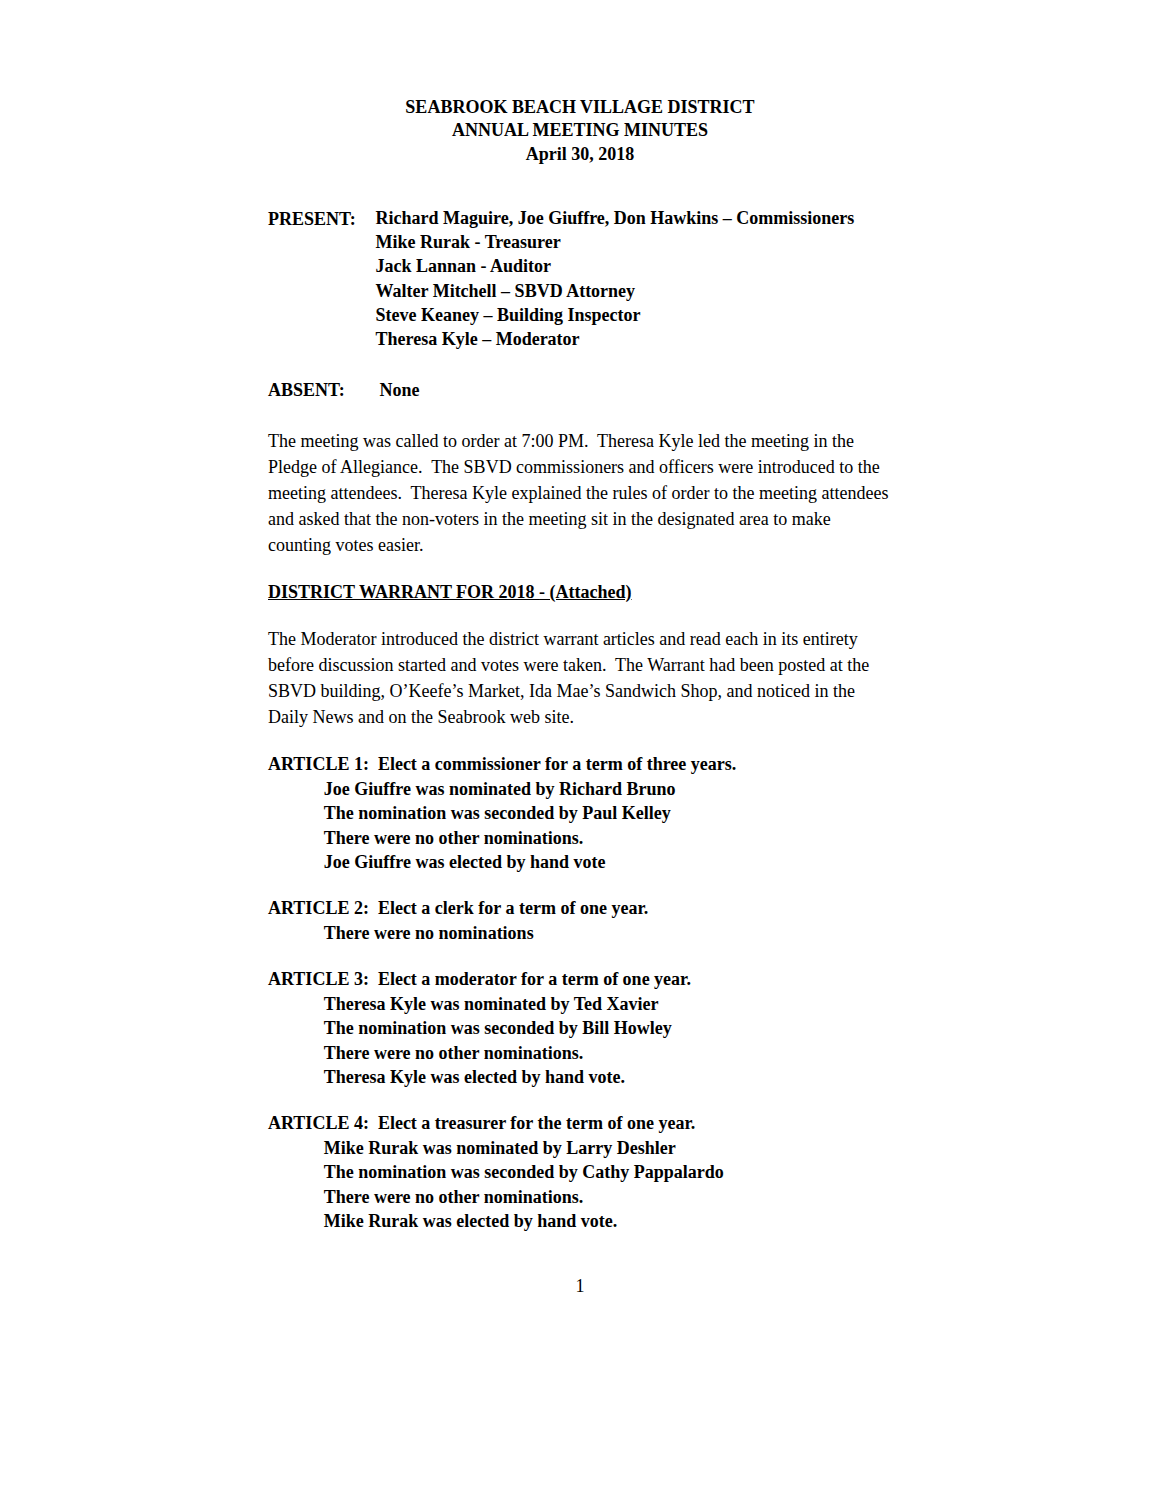SEABROOK BEACH VILLAGE DISTRICT
ANNUAL MEETING MINUTES
April 30, 2018
| PRESENT: | Richard Maguire, Joe Giuffre, Don Hawkins – Commissioners Mike Rurak - Treasurer Jack Lannan - Auditor Walter Mitchell – SBVD Attorney Steve Keaney – Building Inspector Theresa Kyle – Moderator |
ABSENT: None
The meeting was called to order at 7:00 PM. Theresa Kyle led the meeting in the Pledge of Allegiance. The SBVD commissioners and officers were introduced to the meeting attendees. Theresa Kyle explained the rules of order to the meeting attendees and asked that the non-voters in the meeting sit in the designated area to make counting votes easier.
DISTRICT WARRANT FOR 2018 - (Attached)
The Moderator introduced the district warrant articles and read each in its entirety before discussion started and votes were taken. The Warrant had been posted at the SBVD building, O’Keefe’s Market, Ida Mae’s Sandwich Shop, and noticed in the Daily News and on the Seabrook web site.
ARTICLE 1: Elect a commissioner for a term of three years.
Joe Giuffre was nominated by Richard Bruno
The nomination was seconded by Paul Kelley
There were no other nominations.
Joe Giuffre was elected by hand vote
ARTICLE 2: Elect a clerk for a term of one year.
There were no nominations
ARTICLE 3: Elect a moderator for a term of one year.
Theresa Kyle was nominated by Ted Xavier
The nomination was seconded by Bill Howley
There were no other nominations.
Theresa Kyle was elected by hand vote.
ARTICLE 4: Elect a treasurer for the term of one year.
Mike Rurak was nominated by Larry Deshler
The nomination was seconded by Cathy Pappalardo
There were no other nominations.
Mike Rurak was elected by hand vote.
1